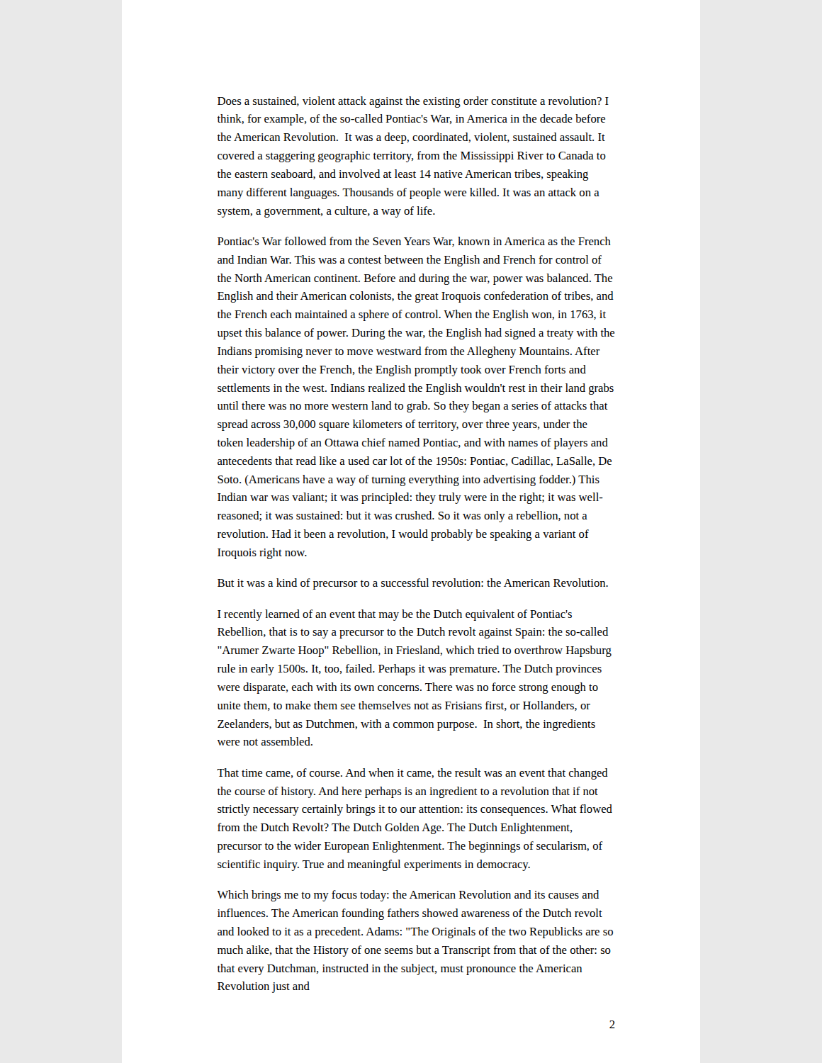Does a sustained, violent attack against the existing order constitute a revolution? I think, for example, of the so-called Pontiac's War, in America in the decade before the American Revolution. It was a deep, coordinated, violent, sustained assault. It covered a staggering geographic territory, from the Mississippi River to Canada to the eastern seaboard, and involved at least 14 native American tribes, speaking many different languages. Thousands of people were killed. It was an attack on a system, a government, a culture, a way of life.
Pontiac's War followed from the Seven Years War, known in America as the French and Indian War. This was a contest between the English and French for control of the North American continent. Before and during the war, power was balanced. The English and their American colonists, the great Iroquois confederation of tribes, and the French each maintained a sphere of control. When the English won, in 1763, it upset this balance of power. During the war, the English had signed a treaty with the Indians promising never to move westward from the Allegheny Mountains. After their victory over the French, the English promptly took over French forts and settlements in the west. Indians realized the English wouldn't rest in their land grabs until there was no more western land to grab. So they began a series of attacks that spread across 30,000 square kilometers of territory, over three years, under the token leadership of an Ottawa chief named Pontiac, and with names of players and antecedents that read like a used car lot of the 1950s: Pontiac, Cadillac, LaSalle, De Soto. (Americans have a way of turning everything into advertising fodder.) This Indian war was valiant; it was principled: they truly were in the right; it was well-reasoned; it was sustained: but it was crushed. So it was only a rebellion, not a revolution. Had it been a revolution, I would probably be speaking a variant of Iroquois right now.
But it was a kind of precursor to a successful revolution: the American Revolution.
I recently learned of an event that may be the Dutch equivalent of Pontiac's Rebellion, that is to say a precursor to the Dutch revolt against Spain: the so-called "Arumer Zwarte Hoop" Rebellion, in Friesland, which tried to overthrow Hapsburg rule in early 1500s. It, too, failed. Perhaps it was premature. The Dutch provinces were disparate, each with its own concerns. There was no force strong enough to unite them, to make them see themselves not as Frisians first, or Hollanders, or Zeelanders, but as Dutchmen, with a common purpose. In short, the ingredients were not assembled.
That time came, of course. And when it came, the result was an event that changed the course of history. And here perhaps is an ingredient to a revolution that if not strictly necessary certainly brings it to our attention: its consequences. What flowed from the Dutch Revolt? The Dutch Golden Age. The Dutch Enlightenment, precursor to the wider European Enlightenment. The beginnings of secularism, of scientific inquiry. True and meaningful experiments in democracy.
Which brings me to my focus today: the American Revolution and its causes and influences. The American founding fathers showed awareness of the Dutch revolt and looked to it as a precedent. Adams: "The Originals of the two Republicks are so much alike, that the History of one seems but a Transcript from that of the other: so that every Dutchman, instructed in the subject, must pronounce the American Revolution just and
2